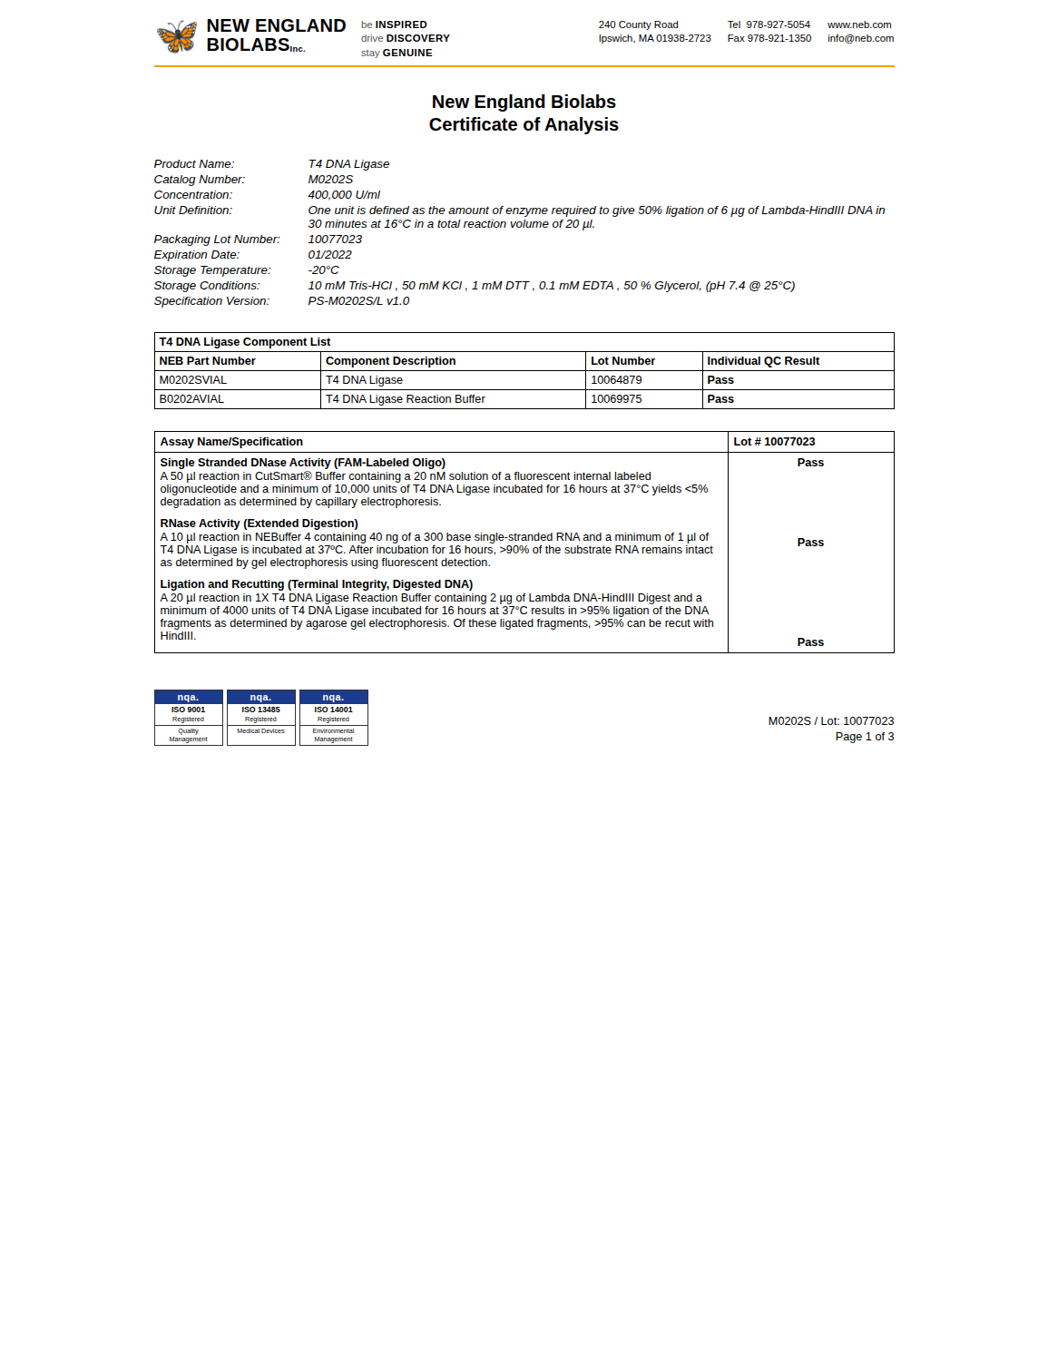🦋
NEW ENGLAND
BIOLABSInc.
be INSPIRED
drive DISCOVERY
stay GENUINE
240 County Road
Ipswich, MA 01938-2723
Tel 978-927-5054
Fax 978-921-1350
www.neb.com
info@neb.com
New England Biolabs Certificate of Analysis
| Product Name: | T4 DNA Ligase |
| Catalog Number: | M0202S |
| Concentration: | 400,000 U/ml |
| Unit Definition: | One unit is defined as the amount of enzyme required to give 50% ligation of 6 µg of Lambda-HindIII DNA in 30 minutes at 16°C in a total reaction volume of 20 µl. |
| Packaging Lot Number: | 10077023 |
| Expiration Date: | 01/2022 |
| Storage Temperature: | -20°C |
| Storage Conditions: | 10 mM Tris-HCl , 50 mM KCl , 1 mM DTT , 0.1 mM EDTA , 50 % Glycerol, (pH 7.4 @ 25°C) |
| Specification Version: | PS-M0202S/L v1.0 |
T4 DNA Ligase Component List
| NEB Part Number | Component Description | Lot Number | Individual QC Result |
| --- | --- | --- | --- |
| M0202SVIAL | T4 DNA Ligase | 10064879 | Pass |
| B0202AVIAL | T4 DNA Ligase Reaction Buffer | 10069975 | Pass |
| Assay Name/Specification | Lot # 10077023 |
| --- | --- |
| Single Stranded DNase Activity (FAM-Labeled Oligo) A 50 µl reaction in CutSmart® Buffer containing a 20 nM solution of a fluorescent internal labeled oligonucleotide and a minimum of 10,000 units of T4 DNA Ligase incubated for 16 hours at 37°C yields <5% degradation as determined by capillary electrophoresis. RNase Activity (Extended Digestion) A 10 µl reaction in NEBuffer 4 containing 40 ng of a 300 base single-stranded RNA and a minimum of 1 µl of T4 DNA Ligase is incubated at 37ºC. After incubation for 16 hours, >90% of the substrate RNA remains intact as determined by gel electrophoresis using fluorescent detection. Ligation and Recutting (Terminal Integrity, Digested DNA) A 20 µl reaction in 1X T4 DNA Ligase Reaction Buffer containing 2 µg of Lambda DNA-HindIII Digest and a minimum of 4000 units of T4 DNA Ligase incubated for 16 hours at 37°C results in >95% ligation of the DNA fragments as determined by agarose gel electrophoresis. Of these ligated fragments, >95% can be recut with HindIII. | Pass Pass Pass |
nqa.
ISO 9001
Registered
Quality
Management
nqa.
ISO 13485
Registered
Medical Devices
nqa.
ISO 14001
Registered
Environmental
Management
M0202S / Lot: 10077023
Page 1 of 3